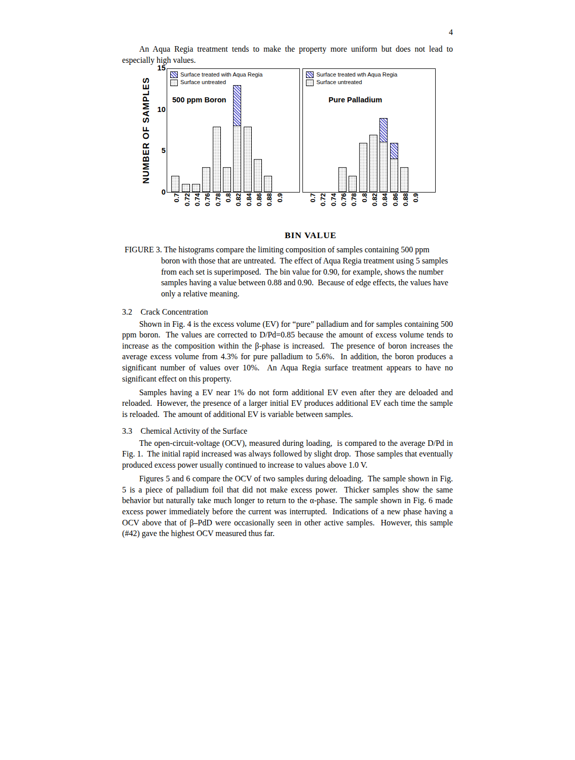4
An Aqua Regia treatment tends to make the property more uniform but does not lead to especially high values.
NUMBER OF SAMPLES
15 10 5 0
Surface treated with Aqua Regia
Surface untreated
500 ppm Boron
0.7 0.72 0.74 0.76 0.78 0.8 0.82 0.84 0.86 0.88 0.9
Surface treated wth Aqua Regia
Surface untreated
Pure Palladium
0.7 0.72 0.74 0.76 0.78 0.8 0.82 0.84 0.86 0.88 0.9
BIN VALUE
FIGURE 3. The histograms compare the limiting composition of samples containing 500 ppm boron with those that are untreated. The effect of Aqua Regia treatment using 5 samples from each set is superimposed. The bin value for 0.90, for example, shows the number samples having a value between 0.88 and 0.90. Because of edge effects, the values have only a relative meaning.
3.2 Crack Concentration
Shown in Fig. 4 is the excess volume (EV) for “pure” palladium and for samples containing 500 ppm boron. The values are corrected to D/Pd=0.85 because the amount of excess volume tends to increase as the composition within the β-phase is increased. The presence of boron increases the average excess volume from 4.3% for pure palladium to 5.6%. In addition, the boron produces a significant number of values over 10%. An Aqua Regia surface treatment appears to have no significant effect on this property.
Samples having a EV near 1% do not form additional EV even after they are deloaded and reloaded. However, the presence of a larger initial EV produces additional EV each time the sample is reloaded. The amount of additional EV is variable between samples.
3.3 Chemical Activity of the Surface
The open-circuit-voltage (OCV), measured during loading, is compared to the average D/Pd in Fig. 1. The initial rapid increased was always followed by slight drop. Those samples that eventually produced excess power usually continued to increase to values above 1.0 V.
Figures 5 and 6 compare the OCV of two samples during deloading. The sample shown in Fig. 5 is a piece of palladium foil that did not make excess power. Thicker samples show the same behavior but naturally take much longer to return to the α-phase. The sample shown in Fig. 6 made excess power immediately before the current was interrupted. Indications of a new phase having a OCV above that of β–PdD were occasionally seen in other active samples. However, this sample (#42) gave the highest OCV measured thus far.